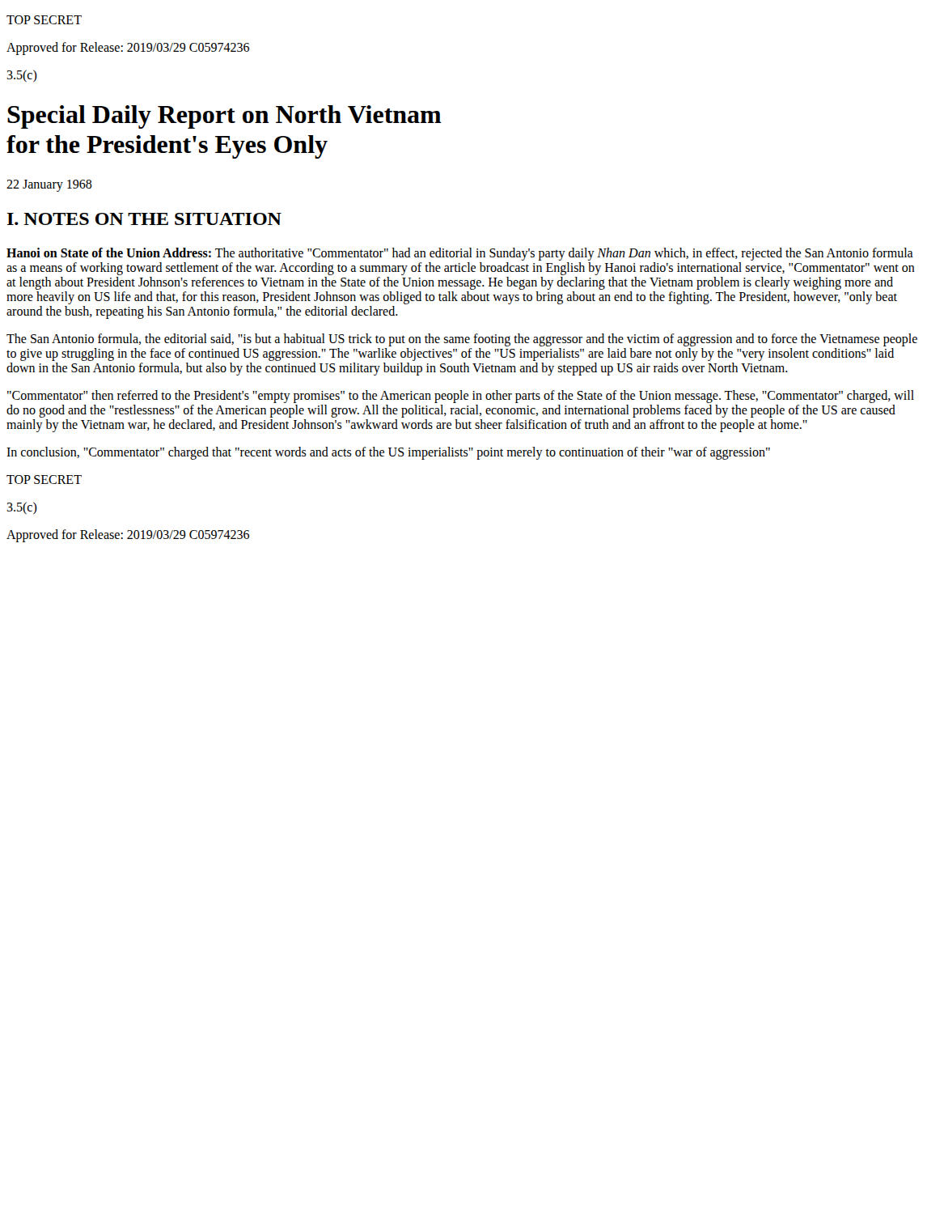TOP SECRET
Approved for Release: 2019/03/29 C05974236
3.5(c)
Special Daily Report on North Vietnam
for the President's Eyes Only
22 January 1968
I. NOTES ON THE SITUATION
Hanoi on State of the Union Address: The authoritative "Commentator" had an editorial in Sunday's party daily Nhan Dan which, in effect, rejected the San Antonio formula as a means of working toward settlement of the war. According to a summary of the article broadcast in English by Hanoi radio's international service, "Commentator" went on at length about President Johnson's references to Vietnam in the State of the Union message. He began by declaring that the Vietnam problem is clearly weighing more and more heavily on US life and that, for this reason, President Johnson was obliged to talk about ways to bring about an end to the fighting. The President, however, "only beat around the bush, repeating his San Antonio formula," the editorial declared.
The San Antonio formula, the editorial said, "is but a habitual US trick to put on the same footing the aggressor and the victim of aggression and to force the Vietnamese people to give up struggling in the face of continued US aggression." The "warlike objectives" of the "US imperialists" are laid bare not only by the "very insolent conditions" laid down in the San Antonio formula, but also by the continued US military buildup in South Vietnam and by stepped up US air raids over North Vietnam.
"Commentator" then referred to the President's "empty promises" to the American people in other parts of the State of the Union message. These, "Commentator" charged, will do no good and the "restlessness" of the American people will grow. All the political, racial, economic, and international problems faced by the people of the US are caused mainly by the Vietnam war, he declared, and President Johnson's "awkward words are but sheer falsification of truth and an affront to the people at home."
In conclusion, "Commentator" charged that "recent words and acts of the US imperialists" point merely to continuation of their "war of aggression"
TOP SECRET
3.5(c)
Approved for Release: 2019/03/29 C05974236